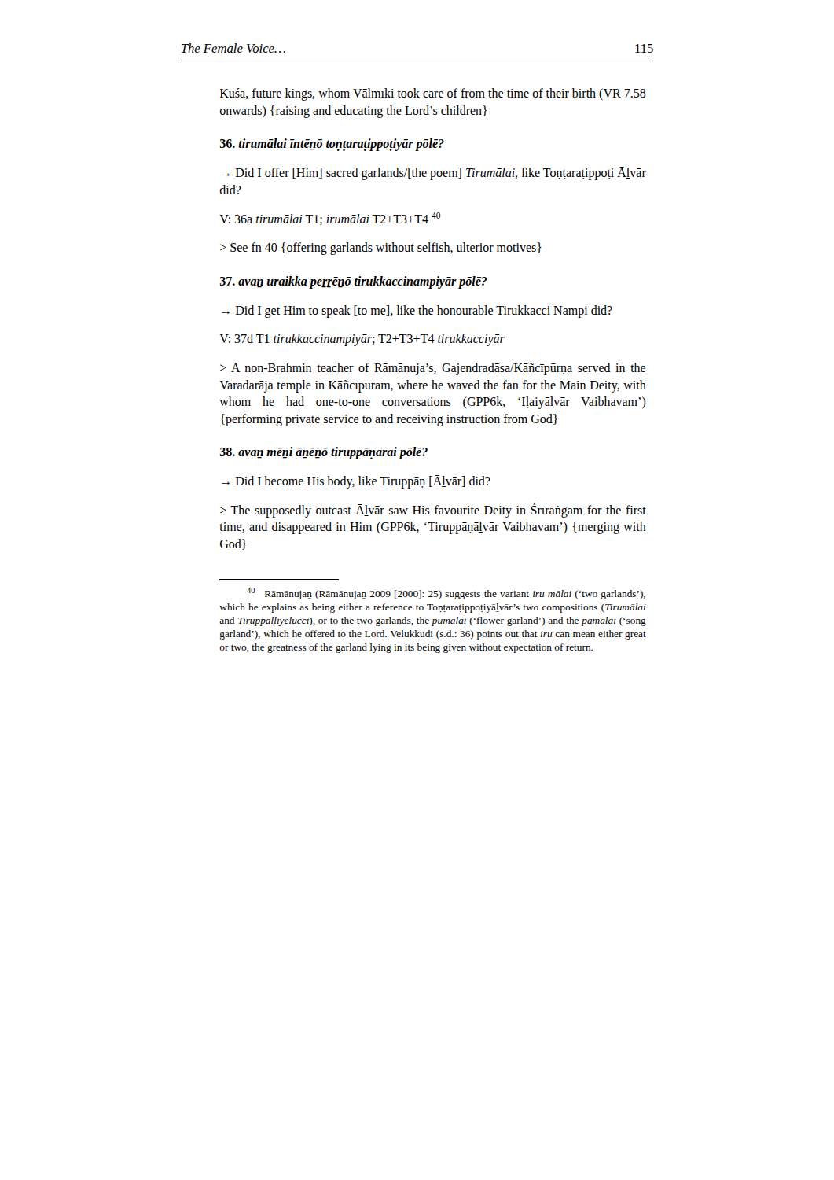The Female Voice… 115
Kuśa, future kings, whom Vālmīki took care of from the time of their birth (VR 7.58 onwards) {raising and educating the Lord’s children}
36. tirumālai īntēṉō toṇṭaraṭippoṭiyār pōlē?
→ Did I offer [Him] sacred garlands/[the poem] Tirumālai, like Toṇṭaraṭippoṭi Āḻvār did?
V: 36a tirumālai T1; irumālai T2+T3+T4 40
> See fn 40 {offering garlands without selfish, ulterior motives}
37. avaṉ uraikka peṟṟēṉō tirukkaccinampiyār pōlē?
→ Did I get Him to speak [to me], like the honourable Tirukkacci Nampi did?
V: 37d T1 tirukkaccinampiyār; T2+T3+T4 tirukkacciyār
> A non-Brahmin teacher of Rāmānuja’s, Gajendradāsa/Kāñcīpūrṇa served in the Varadarāja temple in Kāñcīpuram, where he waved the fan for the Main Deity, with whom he had one-to-one conversations (GPP6k, ‘Iḷaiyāḻvār Vaibhavam’) {performing private service to and receiving instruction from God}
38. avaṉ mēṉi āṉēṉō tiruppāṇarai pōlē?
→ Did I become His body, like Tiruppāṇ [Āḻvār] did?
> The supposedly outcast Āḻvār saw His favourite Deity in Śrīraṅgam for the first time, and disappeared in Him (GPP6k, ‘Tiruppāṇāḻvār Vaibhavam’) {merging with God}
40 Rāmānujaṉ (Rāmānujaṉ 2009 [2000]: 25) suggests the variant iru mālai (‘two garlands’), which he explains as being either a reference to Toṇṭaraṭippoṭi­yāḻvār’s two compositions (Tirumālai and Tiruppaḷḷiyeḻucci), or to the two garlands, the pūmālai (‘flower garland’) and the pāmālai (‘song garland’), which he offered to the Lord. Velukkudi (s.d.: 36) points out that iru can mean either great or two, the greatness of the garland lying in its being given without expectation of return.